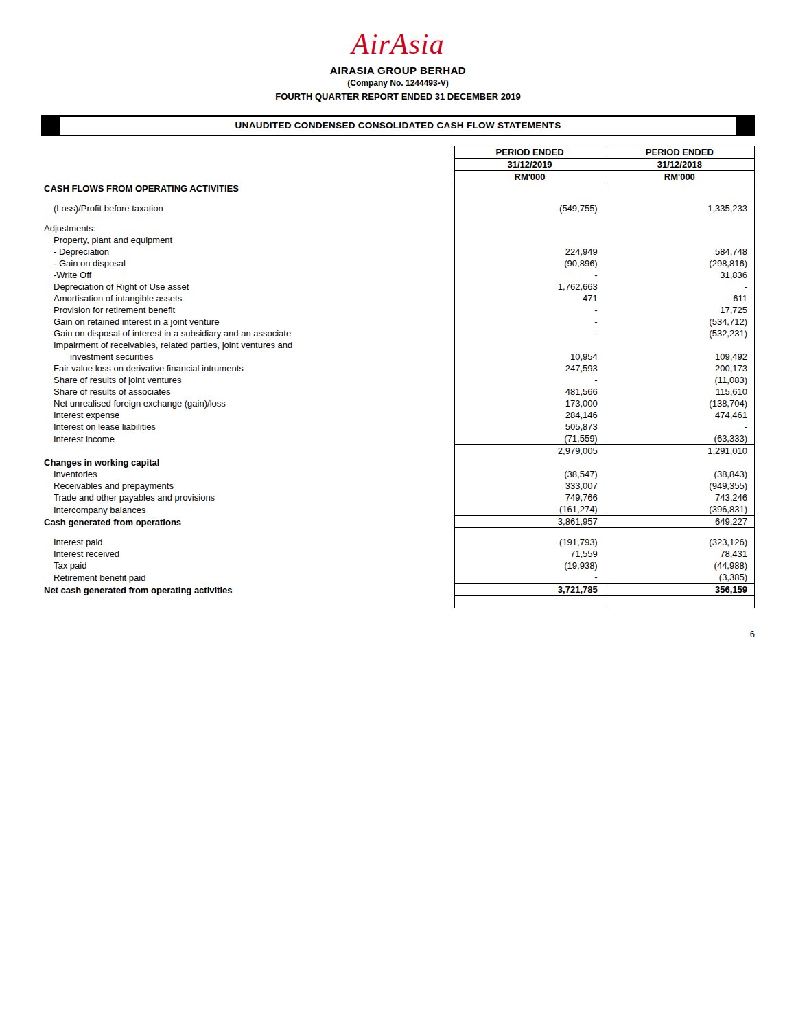AirAsia
AIRASIA GROUP BERHAD
(Company No. 1244493-V)
FOURTH QUARTER REPORT ENDED 31 DECEMBER 2019
UNAUDITED CONDENSED CONSOLIDATED CASH FLOW STATEMENTS
| | PERIOD ENDED | PERIOD ENDED |
| | 31/12/2019 | 31/12/2018 |
| | RM'000 | RM'000 |
| CASH FLOWS FROM OPERATING ACTIVITIES | | |
| (Loss)/Profit before taxation | (549,755) | 1,335,233 |
| Adjustments: | | |
| Property, plant and equipment | | |
| - Depreciation | 224,949 | 584,748 |
| - Gain on disposal | (90,896) | (298,816) |
| -Write Off | - | 31,836 |
| Depreciation of Right of Use asset | 1,762,663 | - |
| Amortisation of intangible assets | 471 | 611 |
| Provision for retirement benefit | - | 17,725 |
| Gain on retained interest in a joint venture | - | (534,712) |
| Gain on disposal of interest in a subsidiary and an associate | - | (532,231) |
| Impairment of receivables, related parties, joint ventures and | | |
| investment securities | 10,954 | 109,492 |
| Fair value loss on derivative financial intruments | 247,593 | 200,173 |
| Share of results of joint ventures | - | (11,083) |
| Share of results of associates | 481,566 | 115,610 |
| Net unrealised foreign exchange (gain)/loss | 173,000 | (138,704) |
| Interest expense | 284,146 | 474,461 |
| Interest on lease liabilities | 505,873 | - |
| Interest income | (71,559) | (63,333) |
| | 2,979,005 | 1,291,010 |
| Changes in working capital | | |
| Inventories | (38,547) | (38,843) |
| Receivables and prepayments | 333,007 | (949,355) |
| Trade and other payables and provisions | 749,766 | 743,246 |
| Intercompany balances | (161,274) | (396,831) |
| Cash generated from operations | 3,861,957 | 649,227 |
| Interest paid | (191,793) | (323,126) |
| Interest received | 71,559 | 78,431 |
| Tax paid | (19,938) | (44,988) |
| Retirement benefit paid | - | (3,385) |
| Net cash generated from operating activities | 3,721,785 | 356,159 |
6